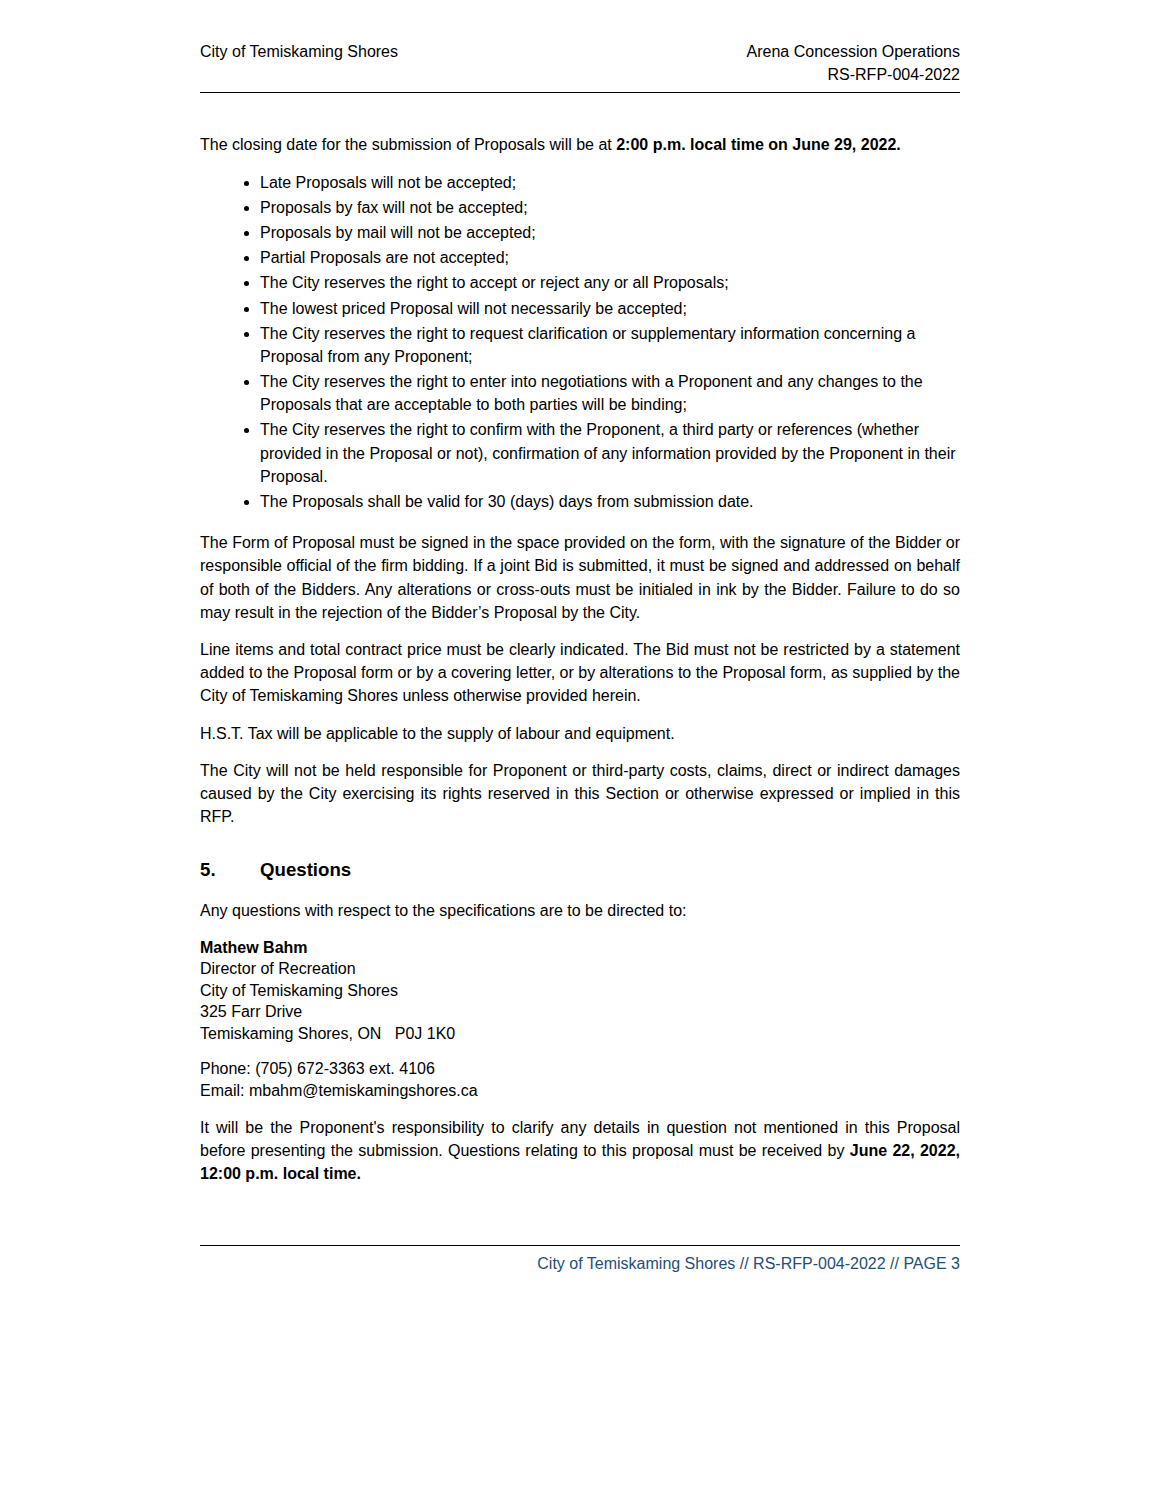City of Temiskaming Shores
Arena Concession Operations
RS-RFP-004-2022
The closing date for the submission of Proposals will be at 2:00 p.m. local time on June 29, 2022.
Late Proposals will not be accepted;
Proposals by fax will not be accepted;
Proposals by mail will not be accepted;
Partial Proposals are not accepted;
The City reserves the right to accept or reject any or all Proposals;
The lowest priced Proposal will not necessarily be accepted;
The City reserves the right to request clarification or supplementary information concerning a Proposal from any Proponent;
The City reserves the right to enter into negotiations with a Proponent and any changes to the Proposals that are acceptable to both parties will be binding;
The City reserves the right to confirm with the Proponent, a third party or references (whether provided in the Proposal or not), confirmation of any information provided by the Proponent in their Proposal.
The Proposals shall be valid for 30 (days) days from submission date.
The Form of Proposal must be signed in the space provided on the form, with the signature of the Bidder or responsible official of the firm bidding. If a joint Bid is submitted, it must be signed and addressed on behalf of both of the Bidders. Any alterations or cross-outs must be initialed in ink by the Bidder. Failure to do so may result in the rejection of the Bidder’s Proposal by the City.
Line items and total contract price must be clearly indicated. The Bid must not be restricted by a statement added to the Proposal form or by a covering letter, or by alterations to the Proposal form, as supplied by the City of Temiskaming Shores unless otherwise provided herein.
H.S.T. Tax will be applicable to the supply of labour and equipment.
The City will not be held responsible for Proponent or third-party costs, claims, direct or indirect damages caused by the City exercising its rights reserved in this Section or otherwise expressed or implied in this RFP.
5. Questions
Any questions with respect to the specifications are to be directed to:
Mathew Bahm
Director of Recreation
City of Temiskaming Shores
325 Farr Drive
Temiskaming Shores, ON P0J 1K0
Phone: (705) 672-3363 ext. 4106
Email: mbahm@temiskamingshores.ca
It will be the Proponent's responsibility to clarify any details in question not mentioned in this Proposal before presenting the submission. Questions relating to this proposal must be received by June 22, 2022, 12:00 p.m. local time.
City of Temiskaming Shores // RS-RFP-004-2022 // PAGE 3